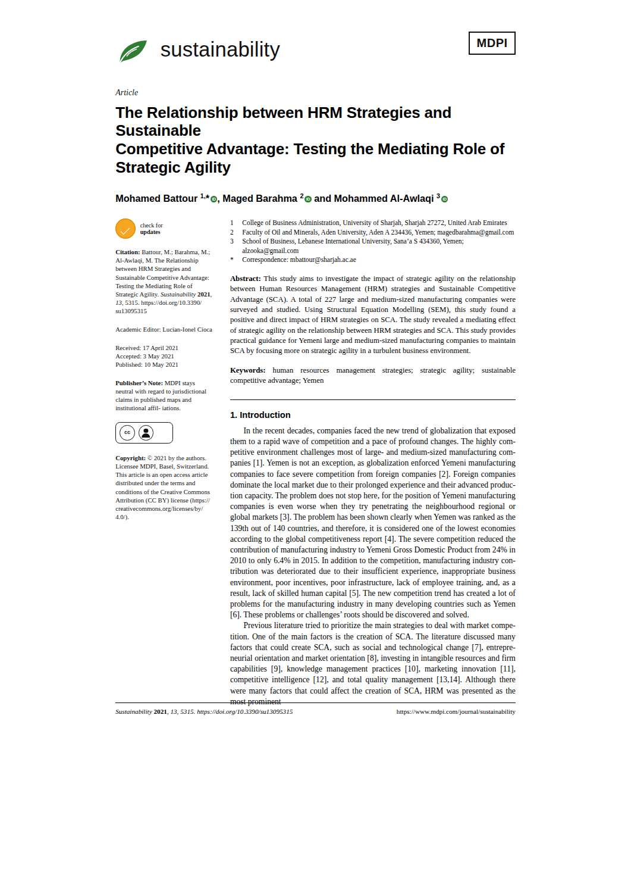sustainability
MDPI
Article
The Relationship between HRM Strategies and Sustainable
Competitive Advantage: Testing the Mediating Role of
Strategic Agility
Mohamed Battour 1,* , Maged Barahma 2 and Mohammed Al-Awlaqi 3
check for updates
Citation: Battour, M.; Barahma, M.; Al-Awlaqi, M. The Relationship between HRM Strategies and Sustainable Competitive Advantage: Testing the Mediating Role of Strategic Agility. Sustainability 2021, 13, 5315. https://doi.org/10.3390/ su13095315
Academic Editor: Lucian-Ionel Cioca
Received: 17 April 2021
Accepted: 3 May 2021
Published: 10 May 2021
Publisher’s Note: MDPI stays neutral with regard to jurisdictional claims in published maps and institutional affil- iations.
cc
Copyright: © 2021 by the authors. Licensee MDPI, Basel, Switzerland. This article is an open access article distributed under the terms and conditions of the Creative Commons Attribution (CC BY) license (https:// creativecommons.org/licenses/by/ 4.0/).
1 College of Business Administration, University of Sharjah, Sharjah 27272, United Arab Emirates
2 Faculty of Oil and Minerals, Aden University, Aden A 234436, Yemen; magedbarahma@gmail.com
3 School of Business, Lebanese International University, Sana’a S 434360, Yemen; alzooka@gmail.com
*Correspondence: mbattour@sharjah.ac.ae
Abstract: This study aims to investigate the impact of strategic agility on the relationship between Human Resources Management (HRM) strategies and Sustainable Competitive Advantage (SCA). A total of 227 large and medium-sized manufacturing companies were surveyed and studied. Using Structural Equation Modelling (SEM), this study found a positive and direct impact of HRM strategies on SCA. The study revealed a mediating effect of strategic agility on the relationship between HRM strategies and SCA. This study provides practical guidance for Yemeni large and medium-sized manufacturing companies to maintain SCA by focusing more on strategic agility in a turbulent business environment.
Keywords: human resources management strategies; strategic agility; sustainable competitive advantage; Yemen
1. Introduction
In the recent decades, companies faced the new trend of globalization that exposed them to a rapid wave of competition and a pace of profound changes. The highly competitive environment challenges most of large- and medium-sized manufacturing companies [1]. Yemen is not an exception, as globalization enforced Yemeni manufacturing companies to face severe competition from foreign companies [2]. Foreign companies dominate the local market due to their prolonged experience and their advanced production capacity. The problem does not stop here, for the position of Yemeni manufacturing companies is even worse when they try penetrating the neighbourhood regional or global markets [3]. The problem has been shown clearly when Yemen was ranked as the 139th out of 140 countries, and therefore, it is considered one of the lowest economies according to the global competitiveness report [4]. The severe competition reduced the contribution of manufacturing industry to Yemeni Gross Domestic Product from 24% in 2010 to only 6.4% in 2015. In addition to the competition, manufacturing industry contribution was deteriorated due to their insufficient experience, inappropriate business environment, poor incentives, poor infrastructure, lack of employee training, and, as a result, lack of skilled human capital [5]. The new competition trend has created a lot of problems for the manufacturing industry in many developing countries such as Yemen [6]. These problems or challenges’ roots should be discovered and solved.
Previous literature tried to prioritize the main strategies to deal with market competition. One of the main factors is the creation of SCA. The literature discussed many factors that could create SCA, such as social and technological change [7], entrepreneurial orientation and market orientation [8], investing in intangible resources and firm capabilities [9], knowledge management practices [10], marketing innovation [11], competitive intelligence [12], and total quality management [13,14]. Although there were many factors that could affect the creation of SCA, HRM was presented as the most prominent
Sustainability 2021, 13, 5315. https://doi.org/10.3390/su13095315
https://www.mdpi.com/journal/sustainability